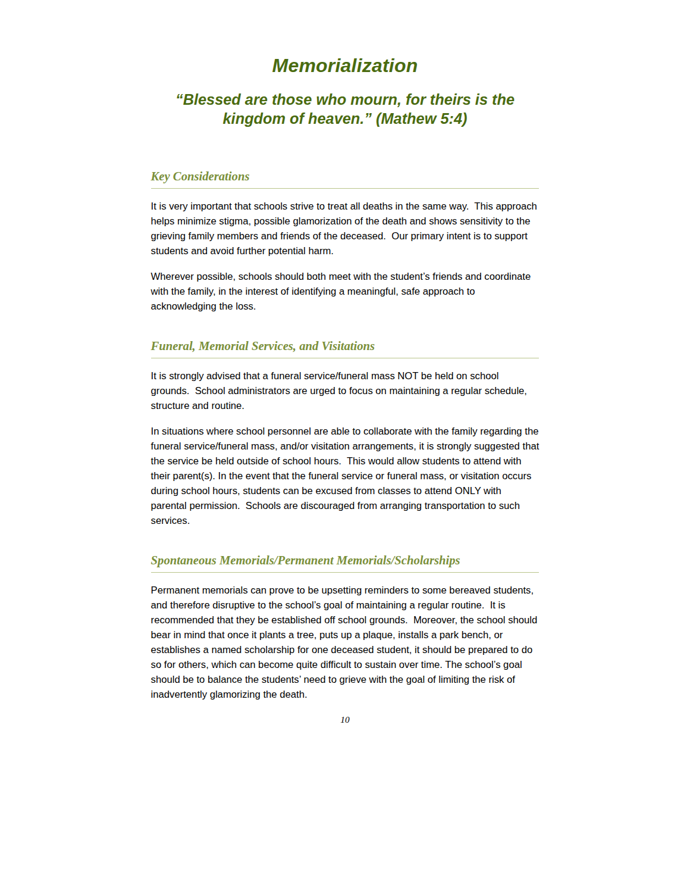Memorialization
“Blessed are those who mourn, for theirs is the kingdom of heaven.” (Mathew 5:4)
Key Considerations
It is very important that schools strive to treat all deaths in the same way. This approach helps minimize stigma, possible glamorization of the death and shows sensitivity to the grieving family members and friends of the deceased. Our primary intent is to support students and avoid further potential harm.
Wherever possible, schools should both meet with the student’s friends and coordinate with the family, in the interest of identifying a meaningful, safe approach to acknowledging the loss.
Funeral, Memorial Services, and Visitations
It is strongly advised that a funeral service/funeral mass NOT be held on school grounds. School administrators are urged to focus on maintaining a regular schedule, structure and routine.
In situations where school personnel are able to collaborate with the family regarding the funeral service/funeral mass, and/or visitation arrangements, it is strongly suggested that the service be held outside of school hours. This would allow students to attend with their parent(s). In the event that the funeral service or funeral mass, or visitation occurs during school hours, students can be excused from classes to attend ONLY with parental permission. Schools are discouraged from arranging transportation to such services.
Spontaneous Memorials/Permanent Memorials/Scholarships
Permanent memorials can prove to be upsetting reminders to some bereaved students, and therefore disruptive to the school’s goal of maintaining a regular routine. It is recommended that they be established off school grounds. Moreover, the school should bear in mind that once it plants a tree, puts up a plaque, installs a park bench, or establishes a named scholarship for one deceased student, it should be prepared to do so for others, which can become quite difficult to sustain over time. The school’s goal should be to balance the students’ need to grieve with the goal of limiting the risk of inadvertently glamorizing the death.
10